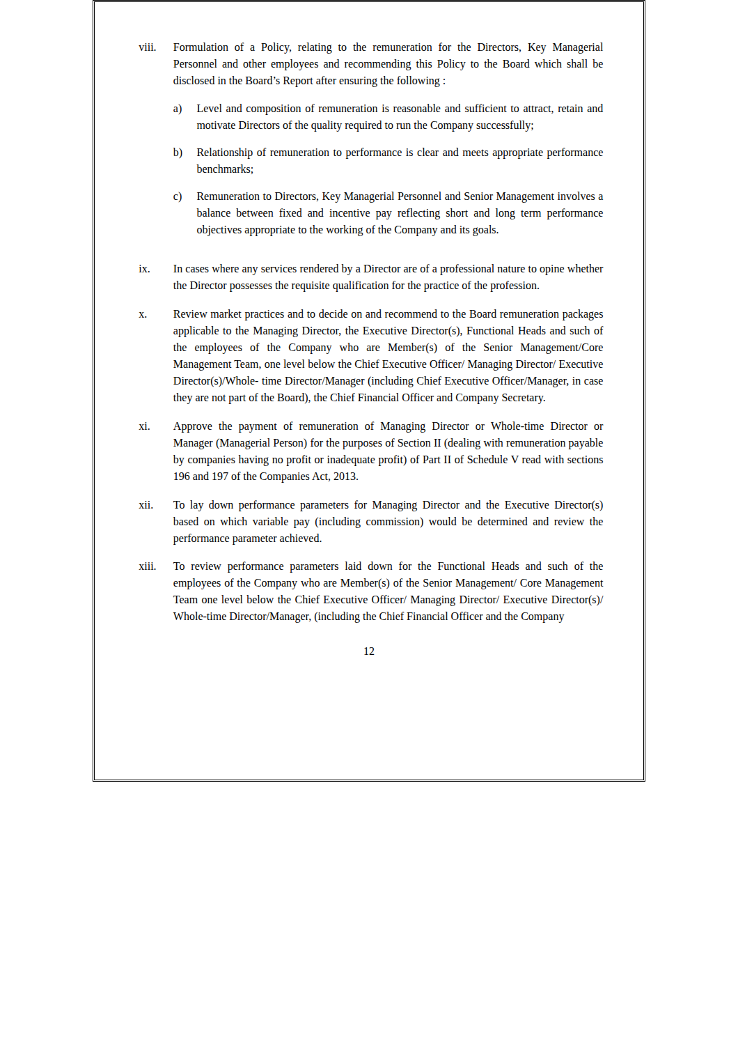viii.
Formulation of a Policy, relating to the remuneration for the Directors, Key Managerial Personnel and other employees and recommending this Policy to the Board which shall be disclosed in the Board’s Report after ensuring the following :
a)
Level and composition of remuneration is reasonable and sufficient to attract, retain and motivate Directors of the quality required to run the Company successfully;
b)
Relationship of remuneration to performance is clear and meets appropriate performance benchmarks;
c)
Remuneration to Directors, Key Managerial Personnel and Senior Management involves a balance between fixed and incentive pay reflecting short and long term performance objectives appropriate to the working of the Company and its goals.
ix.
In cases where any services rendered by a Director are of a professional nature to opine whether the Director possesses the requisite qualification for the practice of the profession.
x.
Review market practices and to decide on and recommend to the Board remuneration packages applicable to the Managing Director, the Executive Director(s), Functional Heads and such of the employees of the Company who are Member(s) of the Senior Management/Core Management Team, one level below the Chief Executive Officer/ Managing Director/ Executive Director(s)/Whole- time Director/Manager (including Chief Executive Officer/Manager, in case they are not part of the Board), the Chief Financial Officer and Company Secretary.
xi.
Approve the payment of remuneration of Managing Director or Whole-time Director or Manager (Managerial Person) for the purposes of Section II (dealing with remuneration payable by companies having no profit or inadequate profit) of Part II of Schedule V read with sections 196 and 197 of the Companies Act, 2013.
xii.
To lay down performance parameters for Managing Director and the Executive Director(s) based on which variable pay (including commission) would be determined and review the performance parameter achieved.
xiii.
To review performance parameters laid down for the Functional Heads and such of the employees of the Company who are Member(s) of the Senior Management/ Core Management Team one level below the Chief Executive Officer/ Managing Director/ Executive Director(s)/ Whole-time Director/Manager, (including the Chief Financial Officer and the Company
12